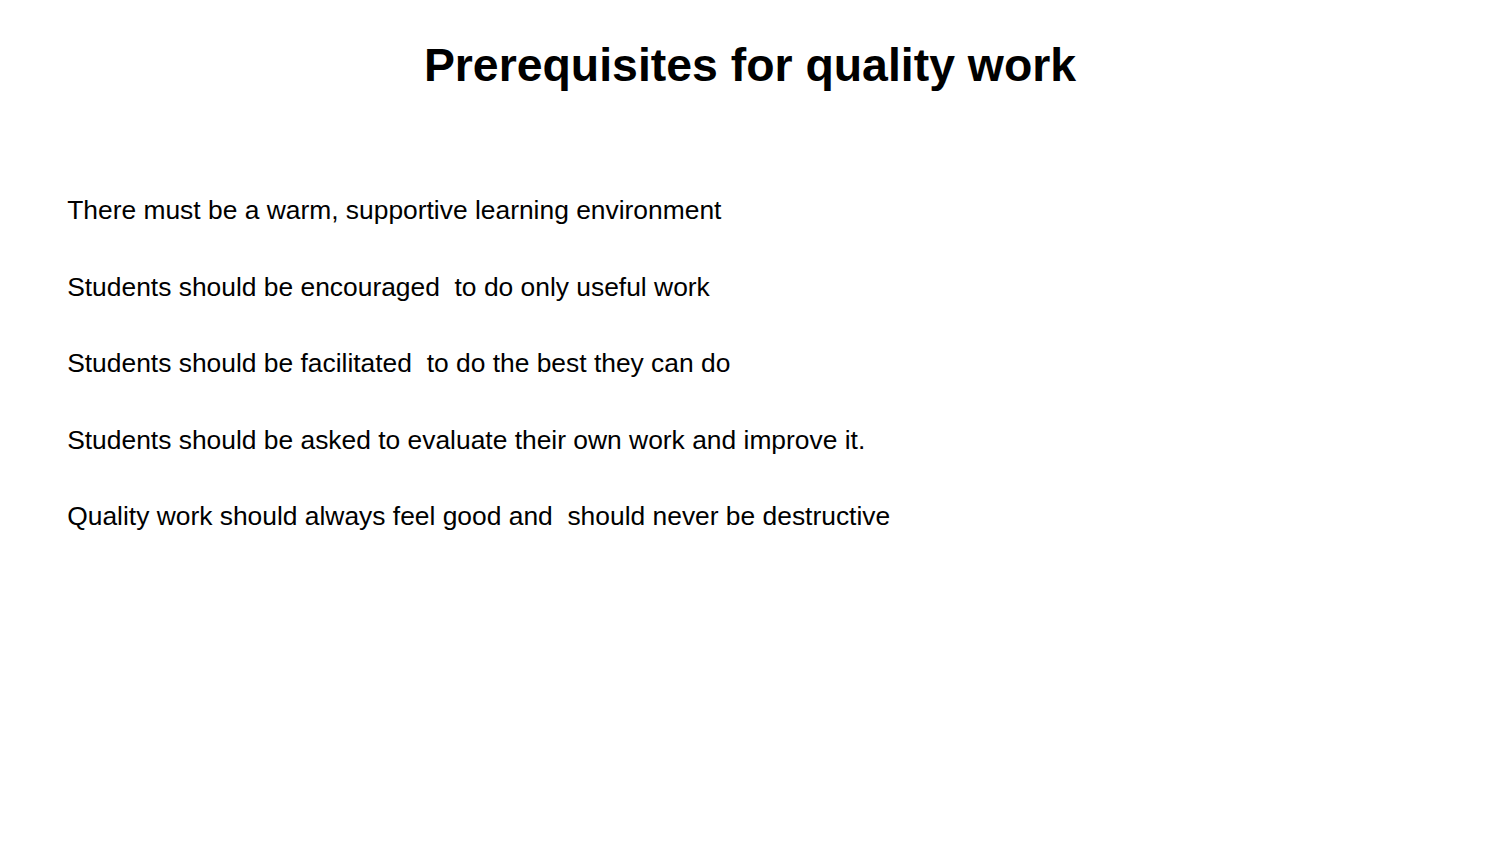Prerequisites for quality work
There must be a warm, supportive learning environment
Students should be encouraged to do only useful work
Students should be facilitated to do the best they can do
Students should be asked to evaluate their own work and improve it.
Quality work should always feel good and should never be destructive